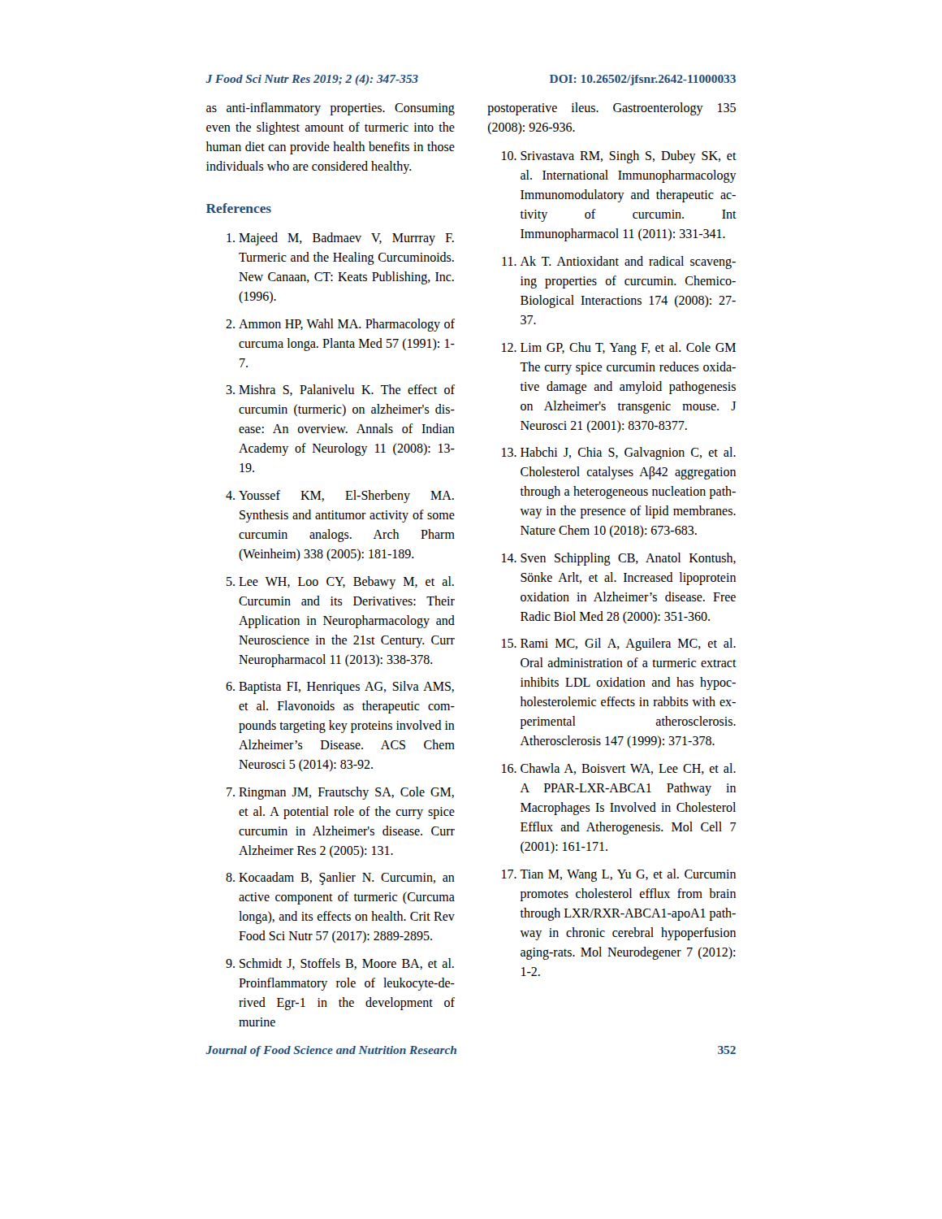J Food Sci Nutr Res 2019; 2 (4): 347-353
DOI: 10.26502/jfsnr.2642-11000033
as anti-inflammatory properties. Consuming even the slightest amount of turmeric into the human diet can provide health benefits in those individuals who are considered healthy.
References
Majeed M, Badmaev V, Murrray F. Turmeric and the Healing Curcuminoids. New Canaan, CT: Keats Publishing, Inc. (1996).
Ammon HP, Wahl MA. Pharmacology of curcuma longa. Planta Med 57 (1991): 1-7.
Mishra S, Palanivelu K. The effect of curcumin (turmeric) on alzheimer's disease: An overview. Annals of Indian Academy of Neurology 11 (2008): 13-19.
Youssef KM, El-Sherbeny MA. Synthesis and antitumor activity of some curcumin analogs. Arch Pharm (Weinheim) 338 (2005): 181-189.
Lee WH, Loo CY, Bebawy M, et al. Curcumin and its Derivatives: Their Application in Neuropharmacology and Neuroscience in the 21st Century. Curr Neuropharmacol 11 (2013): 338-378.
Baptista FI, Henriques AG, Silva AMS, et al. Flavonoids as therapeutic compounds targeting key proteins involved in Alzheimer’s Disease. ACS Chem Neurosci 5 (2014): 83-92.
Ringman JM, Frautschy SA, Cole GM, et al. A potential role of the curry spice curcumin in Alzheimer's disease. Curr Alzheimer Res 2 (2005): 131.
Kocaadam B, Şanlier N. Curcumin, an active component of turmeric (Curcuma longa), and its effects on health. Crit Rev Food Sci Nutr 57 (2017): 2889-2895.
Schmidt J, Stoffels B, Moore BA, et al. Proinflammatory role of leukocyte-derived Egr-1 in the development of murine
postoperative ileus. Gastroenterology 135 (2008): 926-936.
Srivastava RM, Singh S, Dubey SK, et al. International Immunopharmacology Immunomodulatory and therapeutic activity of curcumin. Int Immunopharmacol 11 (2011): 331-341.
Ak T. Antioxidant and radical scavenging properties of curcumin. Chemico-Biological Interactions 174 (2008): 27-37.
Lim GP, Chu T, Yang F, et al. Cole GM The curry spice curcumin reduces oxidative damage and amyloid pathogenesis on Alzheimer's transgenic mouse. J Neurosci 21 (2001): 8370-8377.
Habchi J, Chia S, Galvagnion C, et al. Cholesterol catalyses Aβ42 aggregation through a heterogeneous nucleation pathway in the presence of lipid membranes. Nature Chem 10 (2018): 673-683.
Sven Schippling CB, Anatol Kontush, Sönke Arlt, et al. Increased lipoprotein oxidation in Alzheimer’s disease. Free Radic Biol Med 28 (2000): 351-360.
Rami MC, Gil A, Aguilera MC, et al. Oral administration of a turmeric extract inhibits LDL oxidation and has hypocholesterolemic effects in rabbits with experimental atherosclerosis. Atherosclerosis 147 (1999): 371-378.
Chawla A, Boisvert WA, Lee CH, et al. A PPAR-LXR-ABCA1 Pathway in Macrophages Is Involved in Cholesterol Efflux and Atherogenesis. Mol Cell 7 (2001): 161-171.
Tian M, Wang L, Yu G, et al. Curcumin promotes cholesterol efflux from brain through LXR/RXR-ABCA1-apoA1 pathway in chronic cerebral hypoperfusion aging-rats. Mol Neurodegener 7 (2012): 1-2.
Journal of Food Science and Nutrition Research
352